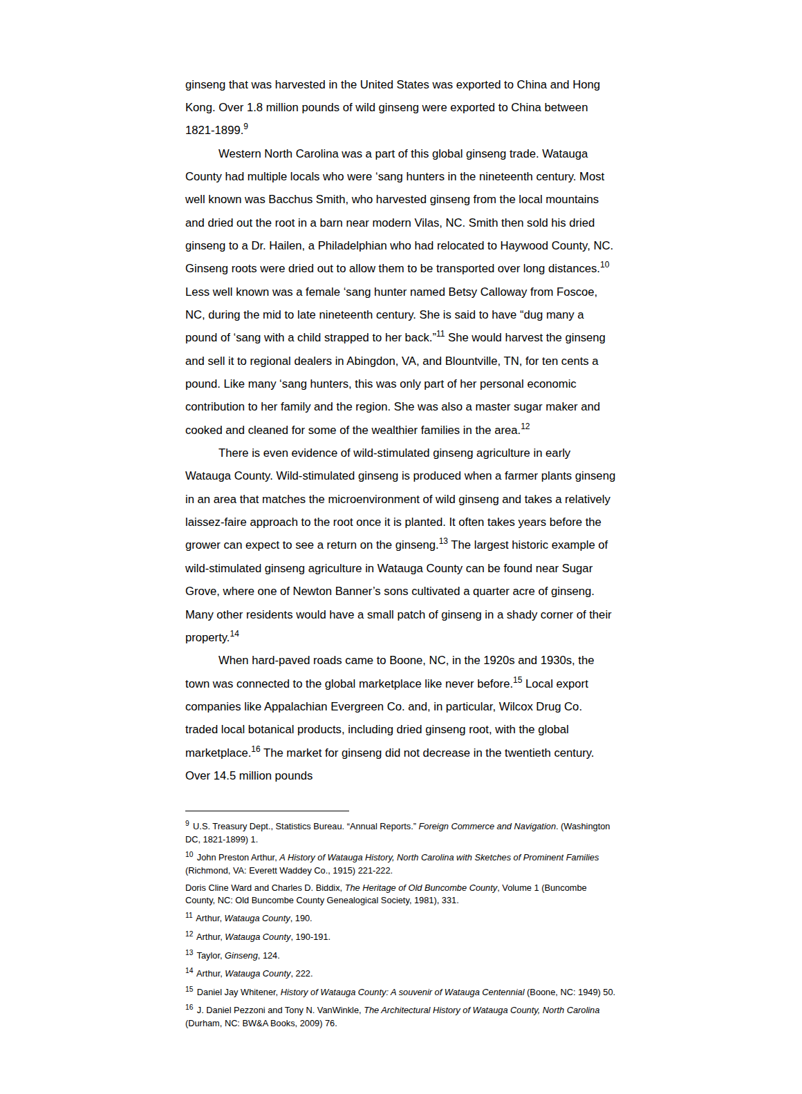ginseng that was harvested in the United States was exported to China and Hong Kong. Over 1.8 million pounds of wild ginseng were exported to China between 1821-1899.9
Western North Carolina was a part of this global ginseng trade. Watauga County had multiple locals who were ‘sang hunters in the nineteenth century. Most well known was Bacchus Smith, who harvested ginseng from the local mountains and dried out the root in a barn near modern Vilas, NC. Smith then sold his dried ginseng to a Dr. Hailen, a Philadelphian who had relocated to Haywood County, NC. Ginseng roots were dried out to allow them to be transported over long distances.10 Less well known was a female ‘sang hunter named Betsy Calloway from Foscoe, NC, during the mid to late nineteenth century. She is said to have “dug many a pound of ‘sang with a child strapped to her back.”11 She would harvest the ginseng and sell it to regional dealers in Abingdon, VA, and Blountville, TN, for ten cents a pound. Like many ‘sang hunters, this was only part of her personal economic contribution to her family and the region. She was also a master sugar maker and cooked and cleaned for some of the wealthier families in the area.12
There is even evidence of wild-stimulated ginseng agriculture in early Watauga County. Wild-stimulated ginseng is produced when a farmer plants ginseng in an area that matches the microenvironment of wild ginseng and takes a relatively laissez-faire approach to the root once it is planted. It often takes years before the grower can expect to see a return on the ginseng.13 The largest historic example of wild-stimulated ginseng agriculture in Watauga County can be found near Sugar Grove, where one of Newton Banner’s sons cultivated a quarter acre of ginseng. Many other residents would have a small patch of ginseng in a shady corner of their property.14
When hard-paved roads came to Boone, NC, in the 1920s and 1930s, the town was connected to the global marketplace like never before.15 Local export companies like Appalachian Evergreen Co. and, in particular, Wilcox Drug Co. traded local botanical products, including dried ginseng root, with the global marketplace.16 The market for ginseng did not decrease in the twentieth century. Over 14.5 million pounds
9 U.S. Treasury Dept., Statistics Bureau. “Annual Reports.” Foreign Commerce and Navigation. (Washington DC, 1821-1899) 1.
10 John Preston Arthur, A History of Watauga History, North Carolina with Sketches of Prominent Families (Richmond, VA: Everett Waddey Co., 1915) 221-222.
Doris Cline Ward and Charles D. Biddix, The Heritage of Old Buncombe County, Volume 1 (Buncombe County, NC: Old Buncombe County Genealogical Society, 1981), 331.
11 Arthur, Watauga County, 190.
12 Arthur, Watauga County, 190-191.
13 Taylor, Ginseng, 124.
14 Arthur, Watauga County, 222.
15 Daniel Jay Whitener, History of Watauga County: A souvenir of Watauga Centennial (Boone, NC: 1949) 50.
16 J. Daniel Pezzoni and Tony N. VanWinkle, The Architectural History of Watauga County, North Carolina (Durham, NC: BW&A Books, 2009) 76.